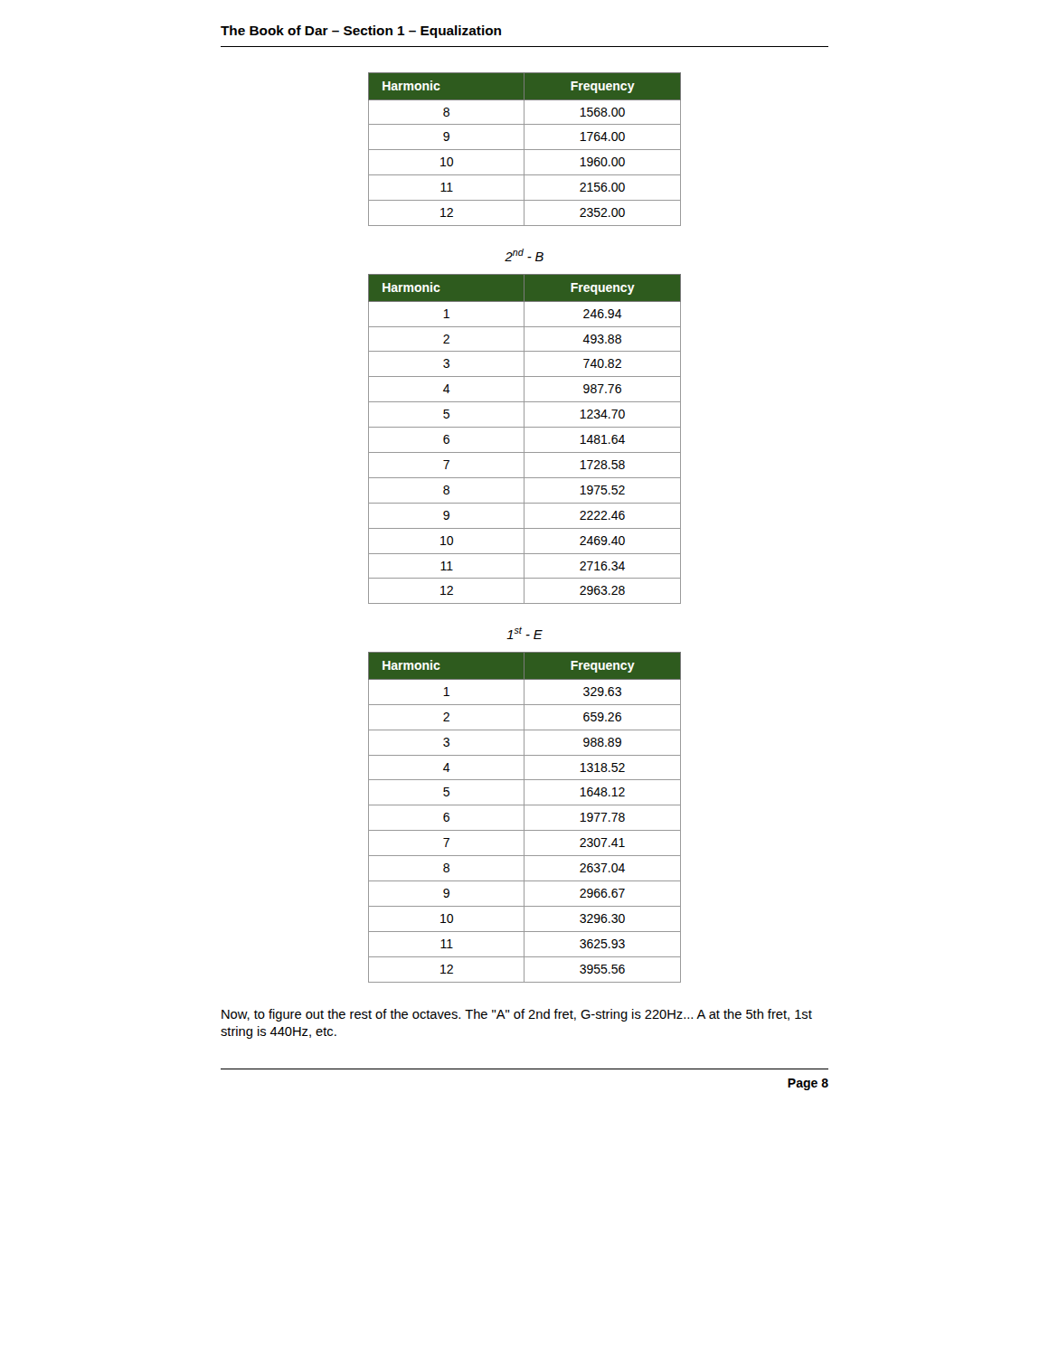The Book of Dar – Section 1 – Equalization
| Harmonic | Frequency |
| --- | --- |
| 8 | 1568.00 |
| 9 | 1764.00 |
| 10 | 1960.00 |
| 11 | 2156.00 |
| 12 | 2352.00 |
2nd - B
| Harmonic | Frequency |
| --- | --- |
| 1 | 246.94 |
| 2 | 493.88 |
| 3 | 740.82 |
| 4 | 987.76 |
| 5 | 1234.70 |
| 6 | 1481.64 |
| 7 | 1728.58 |
| 8 | 1975.52 |
| 9 | 2222.46 |
| 10 | 2469.40 |
| 11 | 2716.34 |
| 12 | 2963.28 |
1st - E
| Harmonic | Frequency |
| --- | --- |
| 1 | 329.63 |
| 2 | 659.26 |
| 3 | 988.89 |
| 4 | 1318.52 |
| 5 | 1648.12 |
| 6 | 1977.78 |
| 7 | 2307.41 |
| 8 | 2637.04 |
| 9 | 2966.67 |
| 10 | 3296.30 |
| 11 | 3625.93 |
| 12 | 3955.56 |
Now, to figure out the rest of the octaves. The "A" of 2nd fret, G-string is 220Hz... A at the 5th fret, 1st string is 440Hz, etc.
Page 8